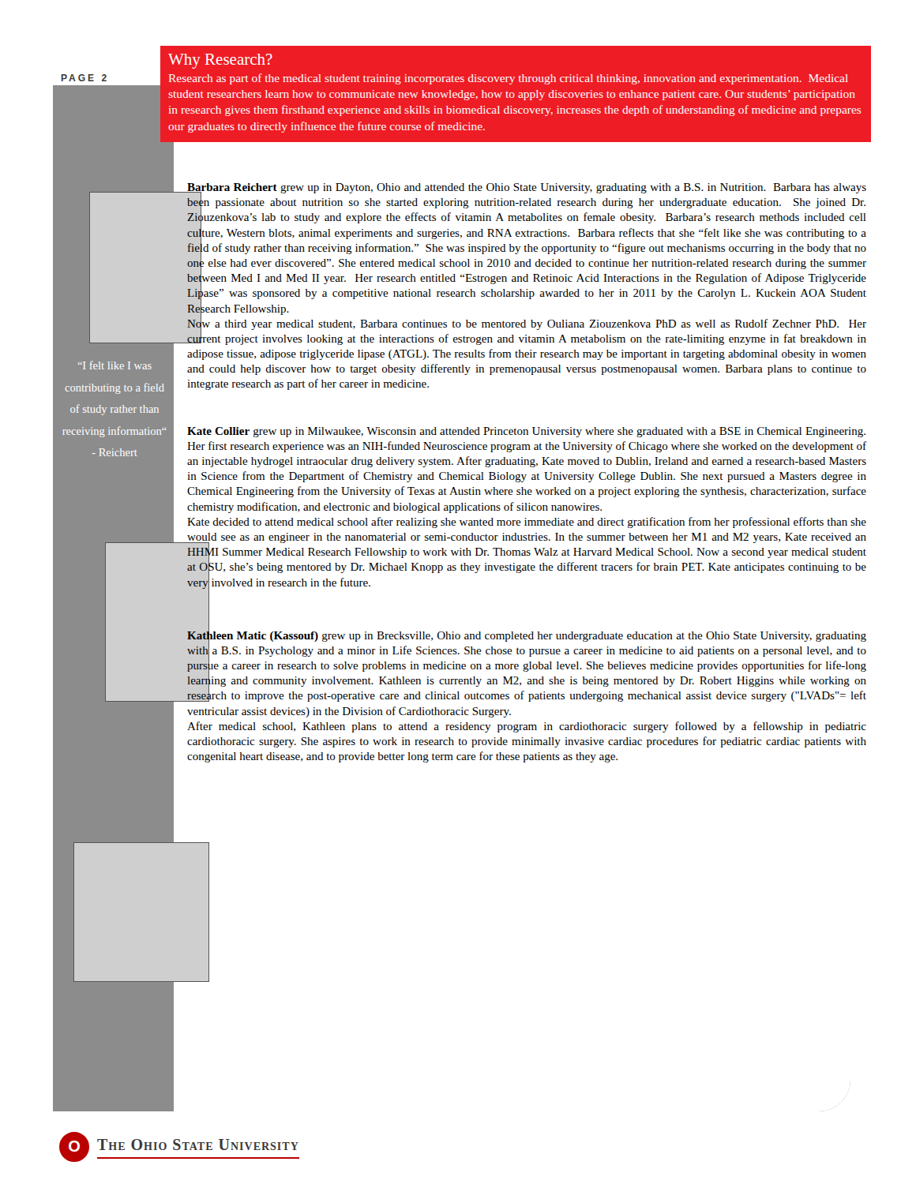PAGE 2
Why Research?
Research as part of the medical student training incorporates discovery through critical thinking, innovation and experimentation. Medical student researchers learn how to communicate new knowledge, how to apply discoveries to enhance patient care. Our students’ participation in research gives them firsthand experience and skills in biomedical discovery, increases the depth of understanding of medicine and prepares our graduates to directly influence the future course of medicine.
“I felt like I was contributing to a field of study rather than receiving information“ - Reichert
Barbara Reichert grew up in Dayton, Ohio and attended the Ohio State University, graduating with a B.S. in Nutrition. Barbara has always been passionate about nutrition so she started exploring nutrition-related research during her undergraduate education. She joined Dr. Ziouzenkova’s lab to study and explore the effects of vitamin A metabolites on female obesity. Barbara’s research methods included cell culture, Western blots, animal experiments and surgeries, and RNA extractions. Barbara reflects that she “felt like she was contributing to a field of study rather than receiving information.” She was inspired by the opportunity to “figure out mechanisms occurring in the body that no one else had ever discovered”. She entered medical school in 2010 and decided to continue her nutrition-related research during the summer between Med I and Med II year. Her research entitled “Estrogen and Retinoic Acid Interactions in the Regulation of Adipose Triglyceride Lipase” was sponsored by a competitive national research scholarship awarded to her in 2011 by the Carolyn L. Kuckein AOA Student Research Fellowship.
Now a third year medical student, Barbara continues to be mentored by Ouliana Ziouzenkova PhD as well as Rudolf Zechner PhD. Her current project involves looking at the interactions of estrogen and vitamin A metabolism on the rate-limiting enzyme in fat breakdown in adipose tissue, adipose triglyceride lipase (ATGL). The results from their research may be important in targeting abdominal obesity in women and could help discover how to target obesity differently in premenopausal versus postmenopausal women. Barbara plans to continue to integrate research as part of her career in medicine.
Kate Collier grew up in Milwaukee, Wisconsin and attended Princeton University where she graduated with a BSE in Chemical Engineering. Her first research experience was an NIH-funded Neuroscience program at the University of Chicago where she worked on the development of an injectable hydrogel intraocular drug delivery system. After graduating, Kate moved to Dublin, Ireland and earned a research-based Masters in Science from the Department of Chemistry and Chemical Biology at University College Dublin. She next pursued a Masters degree in Chemical Engineering from the University of Texas at Austin where she worked on a project exploring the synthesis, characterization, surface chemistry modification, and electronic and biological applications of silicon nanowires.
Kate decided to attend medical school after realizing she wanted more immediate and direct gratification from her professional efforts than she would see as an engineer in the nanomaterial or semi-conductor industries. In the summer between her M1 and M2 years, Kate received an HHMI Summer Medical Research Fellowship to work with Dr. Thomas Walz at Harvard Medical School. Now a second year medical student at OSU, she’s being mentored by Dr. Michael Knopp as they investigate the different tracers for brain PET. Kate anticipates continuing to be very involved in research in the future.
Kathleen Matic (Kassouf) grew up in Brecksville, Ohio and completed her undergraduate education at the Ohio State University, graduating with a B.S. in Psychology and a minor in Life Sciences. She chose to pursue a career in medicine to aid patients on a personal level, and to pursue a career in research to solve problems in medicine on a more global level. She believes medicine provides opportunities for life-long learning and community involvement. Kathleen is currently an M2, and she is being mentored by Dr. Robert Higgins while working on research to improve the post-operative care and clinical outcomes of patients undergoing mechanical assist device surgery ("LVADs"= left ventricular assist devices) in the Division of Cardiothoracic Surgery.
After medical school, Kathleen plans to attend a residency program in cardiothoracic surgery followed by a fellowship in pediatric cardiothoracic surgery. She aspires to work in research to provide minimally invasive cardiac procedures for pediatric cardiac patients with congenital heart disease, and to provide better long term care for these patients as they age.
O
The Ohio State University